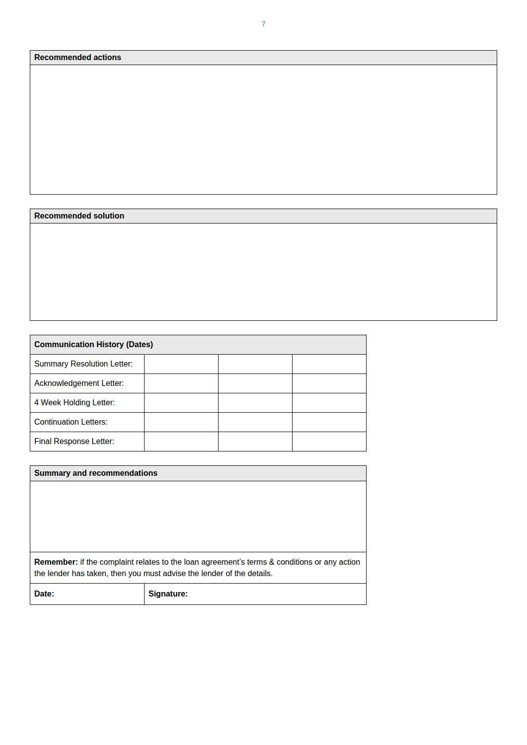7
Recommended actions
Recommended solution
| Communication History (Dates) |
| --- |
| Summary Resolution Letter: | | | |
| Acknowledgement Letter: | | | |
| 4 Week Holding Letter: | | | |
| Continuation Letters: | | | |
| Final Response Letter: | | | |
| Summary and recommendations |
| --- |
| Remember: if the complaint relates to the loan agreement’s terms & conditions or any action the lender has taken, then you must advise the lender of the details. |
| Date: | Signature: |